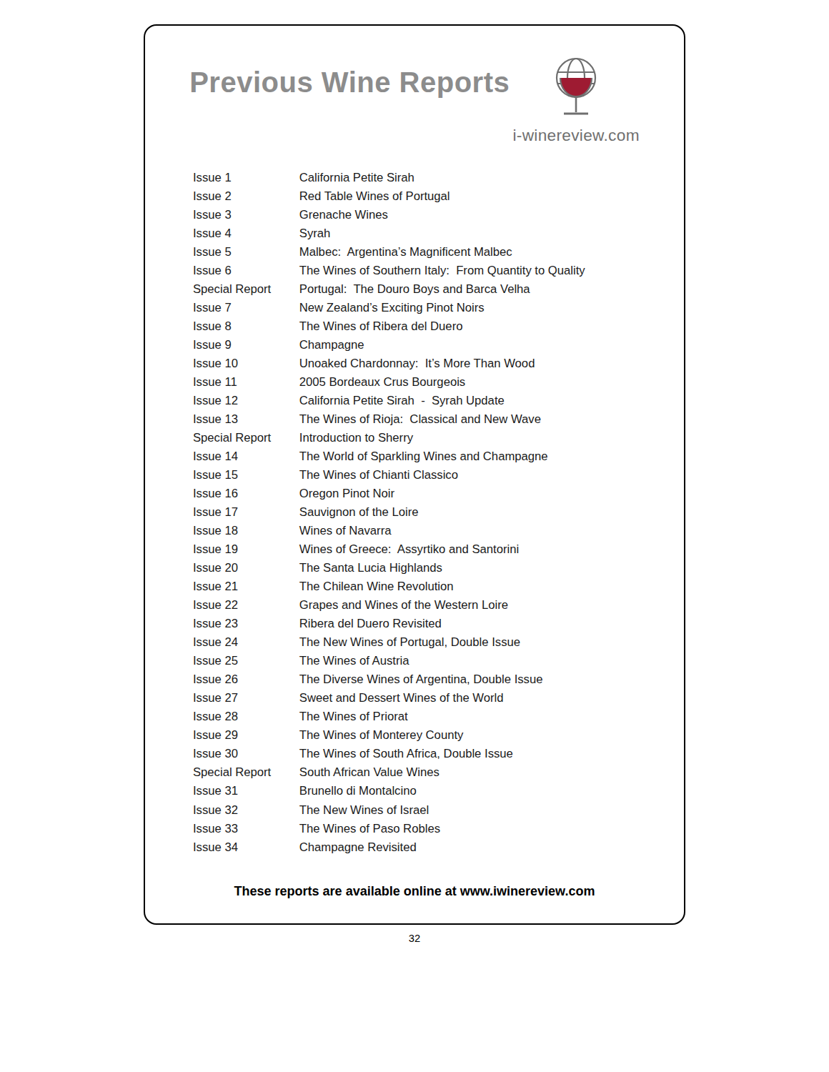Previous Wine Reports
i-winereview.com
| Issue 1 | California Petite Sirah |
| Issue 2 | Red Table Wines of Portugal |
| Issue 3 | Grenache Wines |
| Issue 4 | Syrah |
| Issue 5 | Malbec: Argentina’s Magnificent Malbec |
| Issue 6 | The Wines of Southern Italy: From Quantity to Quality |
| Special Report | Portugal: The Douro Boys and Barca Velha |
| Issue 7 | New Zealand’s Exciting Pinot Noirs |
| Issue 8 | The Wines of Ribera del Duero |
| Issue 9 | Champagne |
| Issue 10 | Unoaked Chardonnay: It’s More Than Wood |
| Issue 11 | 2005 Bordeaux Crus Bourgeois |
| Issue 12 | California Petite Sirah - Syrah Update |
| Issue 13 | The Wines of Rioja: Classical and New Wave |
| Special Report | Introduction to Sherry |
| Issue 14 | The World of Sparkling Wines and Champagne |
| Issue 15 | The Wines of Chianti Classico |
| Issue 16 | Oregon Pinot Noir |
| Issue 17 | Sauvignon of the Loire |
| Issue 18 | Wines of Navarra |
| Issue 19 | Wines of Greece: Assyrtiko and Santorini |
| Issue 20 | The Santa Lucia Highlands |
| Issue 21 | The Chilean Wine Revolution |
| Issue 22 | Grapes and Wines of the Western Loire |
| Issue 23 | Ribera del Duero Revisited |
| Issue 24 | The New Wines of Portugal, Double Issue |
| Issue 25 | The Wines of Austria |
| Issue 26 | The Diverse Wines of Argentina, Double Issue |
| Issue 27 | Sweet and Dessert Wines of the World |
| Issue 28 | The Wines of Priorat |
| Issue 29 | The Wines of Monterey County |
| Issue 30 | The Wines of South Africa, Double Issue |
| Special Report | South African Value Wines |
| Issue 31 | Brunello di Montalcino |
| Issue 32 | The New Wines of Israel |
| Issue 33 | The Wines of Paso Robles |
| Issue 34 | Champagne Revisited |
These reports are available online at www.iwinereview.com
32